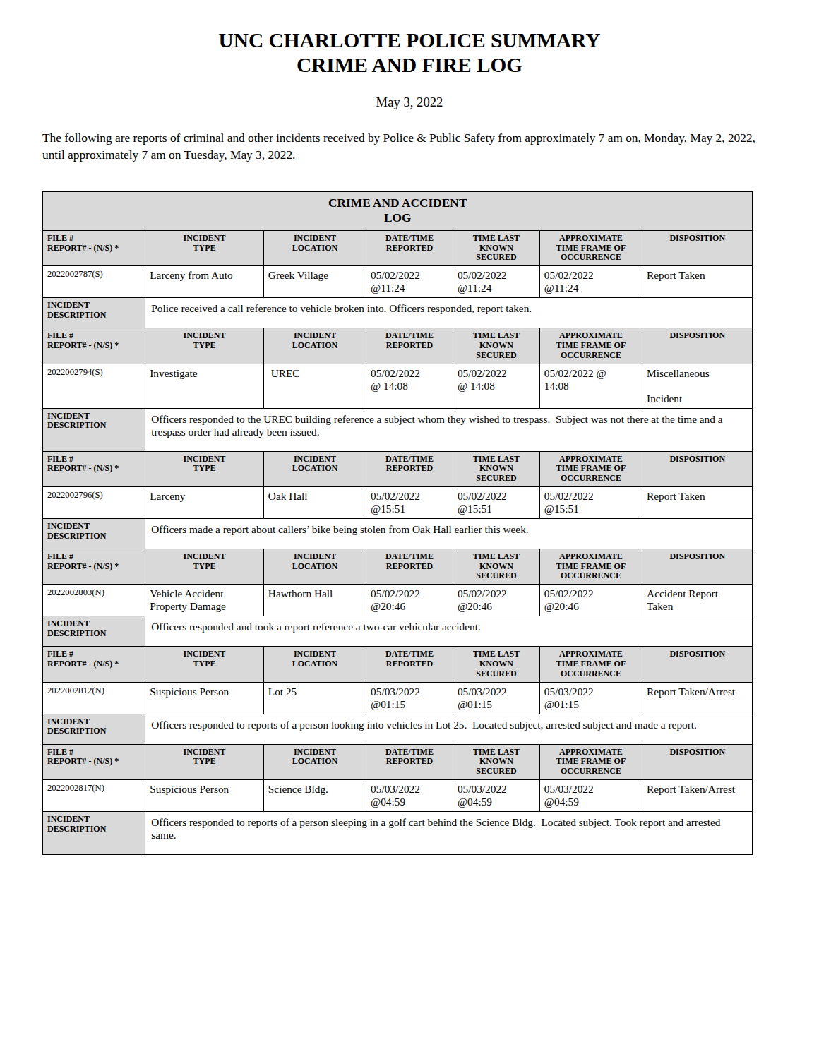UNC CHARLOTTE POLICE SUMMARY
CRIME AND FIRE LOG
May 3, 2022
The following are reports of criminal and other incidents received by Police & Public Safety from approximately 7 am on, Monday, May 2, 2022, until approximately 7 am on Tuesday, May 3, 2022.
| CRIME AND ACCIDENT LOG | |
| FILE # REPORT# - (N/S) * | INCIDENT TYPE | INCIDENT LOCATION | DATE/TIME REPORTED | TIME LAST KNOWN SECURED | APPROXIMATE TIME FRAME OF OCCURRENCE | DISPOSITION | |
| 2022002787(S) | Larceny from Auto | Greek Village | 05/02/2022 @11:24 | 05/02/2022 @11:24 | 05/02/2022 @11:24 | Report Taken | |
| INCIDENT DESCRIPTION | Police received a call reference to vehicle broken into. Officers responded, report taken. | |
| FILE # REPORT# - (N/S) * | INCIDENT TYPE | INCIDENT LOCATION | DATE/TIME REPORTED | TIME LAST KNOWN SECURED | APPROXIMATE TIME FRAME OF OCCURRENCE | DISPOSITION | |
| 2022002794(S) | Investigate | UREC | 05/02/2022 @ 14:08 | 05/02/2022 @ 14:08 | 05/02/2022 @ 14:08 | Miscellaneous Incident | |
| INCIDENT DESCRIPTION | Officers responded to the UREC building reference a subject whom they wished to trespass. Subject was not there at the time and a trespass order had already been issued. | |
| FILE # REPORT# - (N/S) * | INCIDENT TYPE | INCIDENT LOCATION | DATE/TIME REPORTED | TIME LAST KNOWN SECURED | APPROXIMATE TIME FRAME OF OCCURRENCE | DISPOSITION | |
| 2022002796(S) | Larceny | Oak Hall | 05/02/2022 @15:51 | 05/02/2022 @15:51 | 05/02/2022 @15:51 | Report Taken | |
| INCIDENT DESCRIPTION | Officers made a report about callers’ bike being stolen from Oak Hall earlier this week. | |
| FILE # REPORT# - (N/S) * | INCIDENT TYPE | INCIDENT LOCATION | DATE/TIME REPORTED | TIME LAST KNOWN SECURED | APPROXIMATE TIME FRAME OF OCCURRENCE | DISPOSITION | |
| 2022002803(N) | Vehicle Accident Property Damage | Hawthorn Hall | 05/02/2022 @20:46 | 05/02/2022 @20:46 | 05/02/2022 @20:46 | Accident Report Taken | |
| INCIDENT DESCRIPTION | Officers responded and took a report reference a two-car vehicular accident. | |
| FILE # REPORT# - (N/S) * | INCIDENT TYPE | INCIDENT LOCATION | DATE/TIME REPORTED | TIME LAST KNOWN SECURED | APPROXIMATE TIME FRAME OF OCCURRENCE | DISPOSITION | |
| 2022002812(N) | Suspicious Person | Lot 25 | 05/03/2022 @01:15 | 05/03/2022 @01:15 | 05/03/2022 @01:15 | Report Taken/Arrest | |
| INCIDENT DESCRIPTION | Officers responded to reports of a person looking into vehicles in Lot 25. Located subject, arrested subject and made a report. | |
| FILE # REPORT# - (N/S) * | INCIDENT TYPE | INCIDENT LOCATION | DATE/TIME REPORTED | TIME LAST KNOWN SECURED | APPROXIMATE TIME FRAME OF OCCURRENCE | DISPOSITION | |
| 2022002817(N) | Suspicious Person | Science Bldg. | 05/03/2022 @04:59 | 05/03/2022 @04:59 | 05/03/2022 @04:59 | Report Taken/Arrest | |
| INCIDENT DESCRIPTION | Officers responded to reports of a person sleeping in a golf cart behind the Science Bldg. Located subject. Took report and arrested same. | |